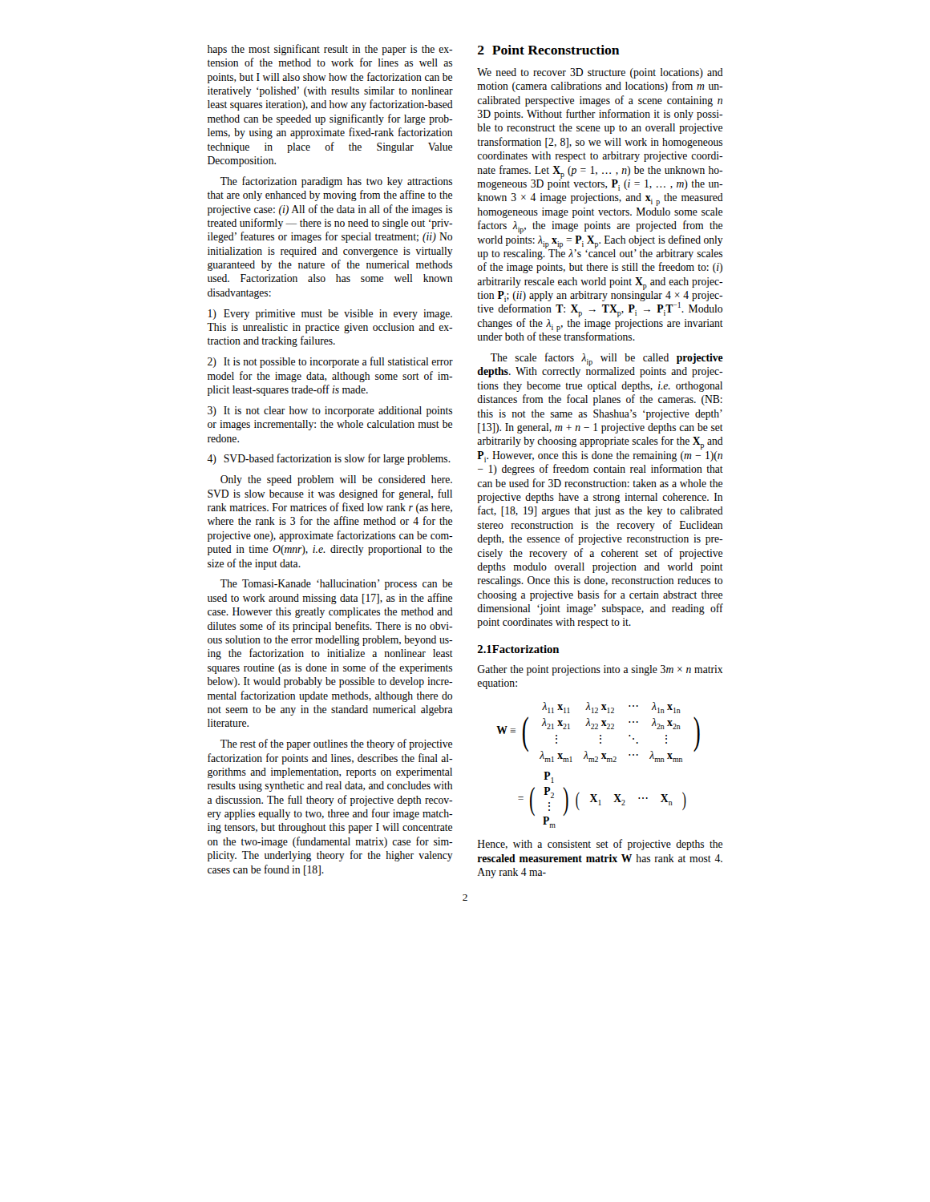haps the most significant result in the paper is the extension of the method to work for lines as well as points, but I will also show how the factorization can be iteratively ‘polished’ (with results similar to nonlinear least squares iteration), and how any factorization-based method can be speeded up significantly for large problems, by using an approximate fixed-rank factorization technique in place of the Singular Value Decomposition.
The factorization paradigm has two key attractions that are only enhanced by moving from the affine to the projective case: (i) All of the data in all of the images is treated uniformly — there is no need to single out ‘privileged’ features or images for special treatment; (ii) No initialization is required and convergence is virtually guaranteed by the nature of the numerical methods used. Factorization also has some well known disadvantages:
1) Every primitive must be visible in every image. This is unrealistic in practice given occlusion and extraction and tracking failures.
2) It is not possible to incorporate a full statistical error model for the image data, although some sort of implicit least-squares trade-off is made.
3) It is not clear how to incorporate additional points or images incrementally: the whole calculation must be redone.
4) SVD-based factorization is slow for large problems.
Only the speed problem will be considered here. SVD is slow because it was designed for general, full rank matrices. For matrices of fixed low rank r (as here, where the rank is 3 for the affine method or 4 for the projective one), approximate factorizations can be computed in time O(mnr), i.e. directly proportional to the size of the input data.
The Tomasi-Kanade ‘hallucination’ process can be used to work around missing data [17], as in the affine case. However this greatly complicates the method and dilutes some of its principal benefits. There is no obvious solution to the error modelling problem, beyond using the factorization to initialize a nonlinear least squares routine (as is done in some of the experiments below). It would probably be possible to develop incremental factorization update methods, although there do not seem to be any in the standard numerical algebra literature.
The rest of the paper outlines the theory of projective factorization for points and lines, describes the final algorithms and implementation, reports on experimental results using synthetic and real data, and concludes with a discussion. The full theory of projective depth recovery applies equally to two, three and four image matching tensors, but throughout this paper I will concentrate on the two-image (fundamental matrix) case for simplicity. The underlying theory for the higher valency cases can be found in [18].
2 Point Reconstruction
We need to recover 3D structure (point locations) and motion (camera calibrations and locations) from m uncalibrated perspective images of a scene containing n 3D points. Without further information it is only possible to reconstruct the scene up to an overall projective transformation [2, 8], so we will work in homogeneous coordinates with respect to arbitrary projective coordinate frames. Let Xp (p = 1, … , n) be the unknown homogeneous 3D point vectors, Pi (i = 1, … , m) the unknown 3 × 4 image projections, and xi p the measured homogeneous image point vectors. Modulo some scale factors λip, the image points are projected from the world points: λip xip = Pi Xp. Each object is defined only up to rescaling. The λ’s ‘cancel out’ the arbitrary scales of the image points, but there is still the freedom to: (i) arbitrarily rescale each world point Xp and each projection Pi; (ii) apply an arbitrary nonsingular 4 × 4 projective deformation T: Xp → TXp, Pi → PiT−1. Modulo changes of the λi p, the image projections are invariant under both of these transformations.
The scale factors λip will be called projective depths. With correctly normalized points and projections they become true optical depths, i.e. orthogonal distances from the focal planes of the cameras. (NB: this is not the same as Shashua’s ‘projective depth’ [13]). In general, m + n − 1 projective depths can be set arbitrarily by choosing appropriate scales for the Xp and Pi. However, once this is done the remaining (m − 1)(n − 1) degrees of freedom contain real information that can be used for 3D reconstruction: taken as a whole the projective depths have a strong internal coherence. In fact, [18, 19] argues that just as the key to calibrated stereo reconstruction is the recovery of Euclidean depth, the essence of projective reconstruction is precisely the recovery of a coherent set of projective depths modulo overall projection and world point rescalings. Once this is done, reconstruction reduces to choosing a projective basis for a certain abstract three dimensional ‘joint image’ subspace, and reading off point coordinates with respect to it.
2.1 Factorization
Gather the point projections into a single 3m × n matrix equation:
| W | ≡ | ( | / λ 11 x 11 / λ 12 x 12 / ⋯ / λ 1n x 1n / / λ 21 x 21 / λ 22 x 22 / ⋯ / λ 2n x 2n / / ⋮ / ⋮ / ⋱ / ⋮ / / λ m1 x m1 / λ m2 x m2 / ⋯ / λ mn x mn / | ) |
| | = | ( | / P 1 / / P 2 / / ⋮ / / P m / | ) | ( | / X 1 / X 2 / ⋯ / X n / | ) |
Hence, with a consistent set of projective depths the rescaled measurement matrix W has rank at most 4. Any rank 4 ma-
2